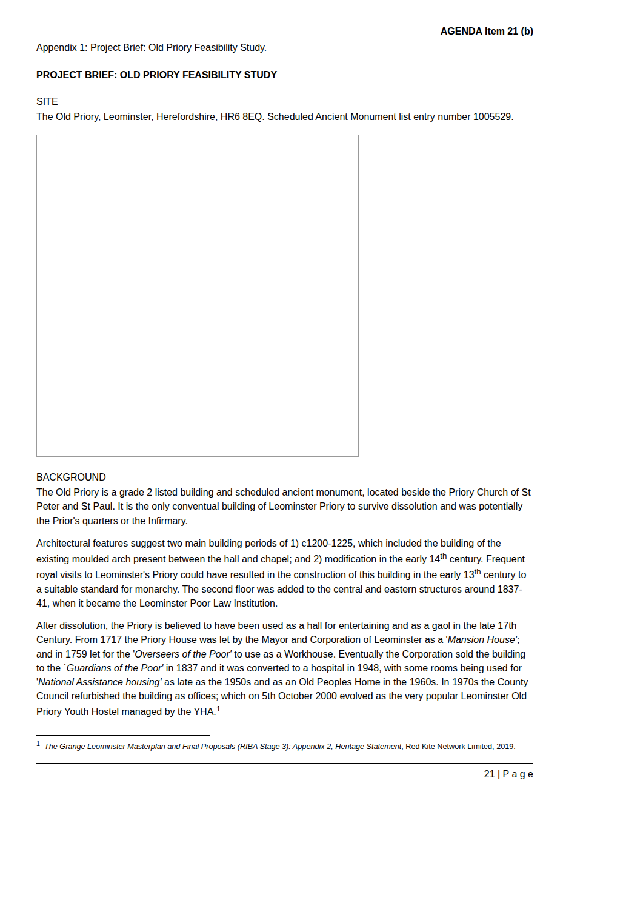AGENDA Item 21 (b)
Appendix 1: Project Brief: Old Priory Feasibility Study.
PROJECT BRIEF: OLD PRIORY FEASIBILITY STUDY
SITE
The Old Priory, Leominster, Herefordshire, HR6 8EQ. Scheduled Ancient Monument list entry number 1005529.
BACKGROUND
The Old Priory is a grade 2 listed building and scheduled ancient monument, located beside the Priory Church of St Peter and St Paul. It is the only conventual building of Leominster Priory to survive dissolution and was potentially the Prior's quarters or the Infirmary.
Architectural features suggest two main building periods of 1) c1200-1225, which included the building of the existing moulded arch present between the hall and chapel; and 2) modification in the early 14th century. Frequent royal visits to Leominster's Priory could have resulted in the construction of this building in the early 13th century to a suitable standard for monarchy. The second floor was added to the central and eastern structures around 1837-41, when it became the Leominster Poor Law Institution.
After dissolution, the Priory is believed to have been used as a hall for entertaining and as a gaol in the late 17th Century. From 1717 the Priory House was let by the Mayor and Corporation of Leominster as a 'Mansion House'; and in 1759 let for the 'Overseers of the Poor' to use as a Workhouse. Eventually the Corporation sold the building to the `Guardians of the Poor' in 1837 and it was converted to a hospital in 1948, with some rooms being used for 'National Assistance housing' as late as the 1950s and as an Old Peoples Home in the 1960s. In 1970s the County Council refurbished the building as offices; which on 5th October 2000 evolved as the very popular Leominster Old Priory Youth Hostel managed by the YHA.1
1 The Grange Leominster Masterplan and Final Proposals (RIBA Stage 3): Appendix 2, Heritage Statement, Red Kite Network Limited, 2019.
21 | P a g e